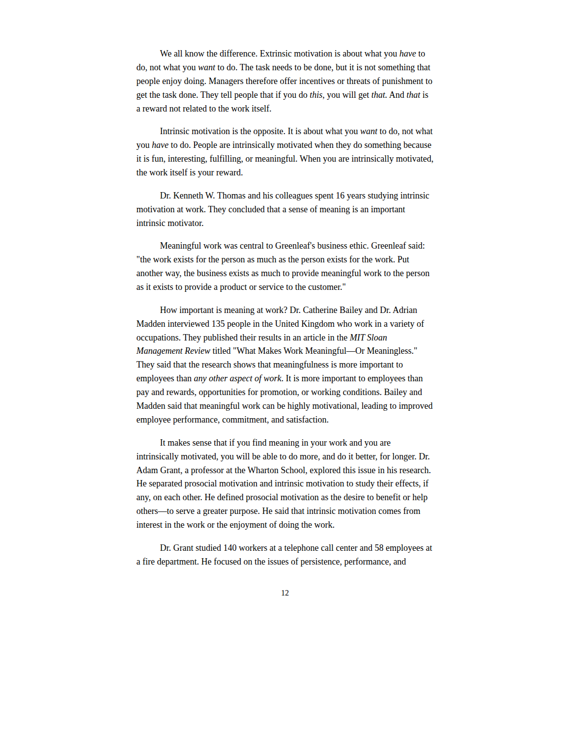We all know the difference. Extrinsic motivation is about what you have to do, not what you want to do. The task needs to be done, but it is not something that people enjoy doing. Managers therefore offer incentives or threats of punishment to get the task done. They tell people that if you do this, you will get that. And that is a reward not related to the work itself.
Intrinsic motivation is the opposite. It is about what you want to do, not what you have to do. People are intrinsically motivated when they do something because it is fun, interesting, fulfilling, or meaningful. When you are intrinsically motivated, the work itself is your reward.
Dr. Kenneth W. Thomas and his colleagues spent 16 years studying intrinsic motivation at work. They concluded that a sense of meaning is an important intrinsic motivator.
Meaningful work was central to Greenleaf's business ethic. Greenleaf said: "the work exists for the person as much as the person exists for the work. Put another way, the business exists as much to provide meaningful work to the person as it exists to provide a product or service to the customer."
How important is meaning at work? Dr. Catherine Bailey and Dr. Adrian Madden interviewed 135 people in the United Kingdom who work in a variety of occupations. They published their results in an article in the MIT Sloan Management Review titled "What Makes Work Meaningful—Or Meaningless." They said that the research shows that meaningfulness is more important to employees than any other aspect of work. It is more important to employees than pay and rewards, opportunities for promotion, or working conditions. Bailey and Madden said that meaningful work can be highly motivational, leading to improved employee performance, commitment, and satisfaction.
It makes sense that if you find meaning in your work and you are intrinsically motivated, you will be able to do more, and do it better, for longer. Dr. Adam Grant, a professor at the Wharton School, explored this issue in his research. He separated prosocial motivation and intrinsic motivation to study their effects, if any, on each other. He defined prosocial motivation as the desire to benefit or help others—to serve a greater purpose. He said that intrinsic motivation comes from interest in the work or the enjoyment of doing the work.
Dr. Grant studied 140 workers at a telephone call center and 58 employees at a fire department. He focused on the issues of persistence, performance, and
12